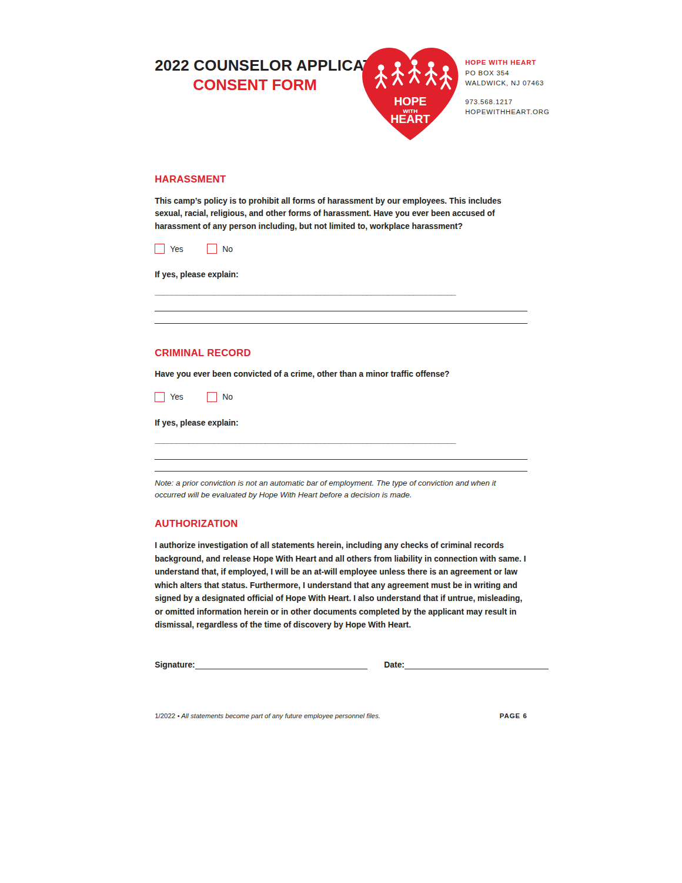2022 COUNSELOR APPLICATION
CONSENT FORM
HOPE WITH HEART
HOPE WITH HEART
PO BOX 354
WALDWICK, NJ 07463
973.568.1217
HOPEWITHHEART.ORG
HARASSMENT
This camp’s policy is to prohibit all forms of harassment by our employees. This includes sexual, racial, religious, and other forms of harassment. Have you ever been accused of harassment of any person including, but not limited to, workplace harassment?
Yes No
If yes, please explain: _______________________________________________________________________
CRIMINAL RECORD
Have you ever been convicted of a crime, other than a minor traffic offense?
Yes No
If yes, please explain: _______________________________________________________________________
Note: a prior conviction is not an automatic bar of employment. The type of conviction and when it occurred will be evaluated by Hope With Heart before a decision is made.
AUTHORIZATION
I authorize investigation of all statements herein, including any checks of criminal records background, and release Hope With Heart and all others from liability in connection with same. I understand that, if employed, I will be an at-will employee unless there is an agreement or law which alters that status. Furthermore, I understand that any agreement must be in writing and signed by a designated official of Hope With Heart. I also understand that if untrue, misleading, or omitted information herein or in other documents completed by the applicant may result in dismissal, regardless of the time of discovery by Hope With Heart.
Signature:
Date:
1/2022 • All statements become part of any future employee personnel files.
PAGE 6